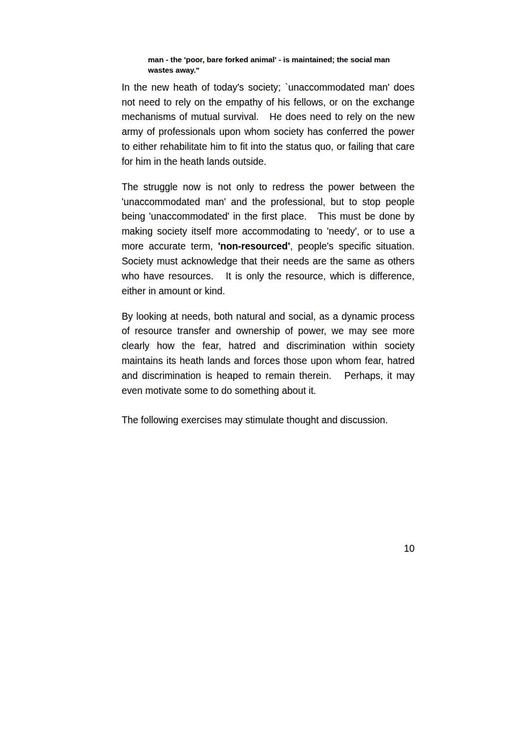man - the 'poor, bare forked animal' - is maintained; the social man wastes away."
In the new heath of today's society; `unaccommodated man' does not need to rely on the empathy of his fellows, or on the exchange mechanisms of mutual survival. He does need to rely on the new army of professionals upon whom society has conferred the power to either rehabilitate him to fit into the status quo, or failing that care for him in the heath lands outside.
The struggle now is not only to redress the power between the 'unaccommodated man' and the professional, but to stop people being 'unaccommodated' in the first place. This must be done by making society itself more accommodating to 'needy', or to use a more accurate term, 'non-resourced', people's specific situation. Society must acknowledge that their needs are the same as others who have resources. It is only the resource, which is difference, either in amount or kind.
By looking at needs, both natural and social, as a dynamic process of resource transfer and ownership of power, we may see more clearly how the fear, hatred and discrimination within society maintains its heath lands and forces those upon whom fear, hatred and discrimination is heaped to remain therein. Perhaps, it may even motivate some to do something about it.
The following exercises may stimulate thought and discussion.
10